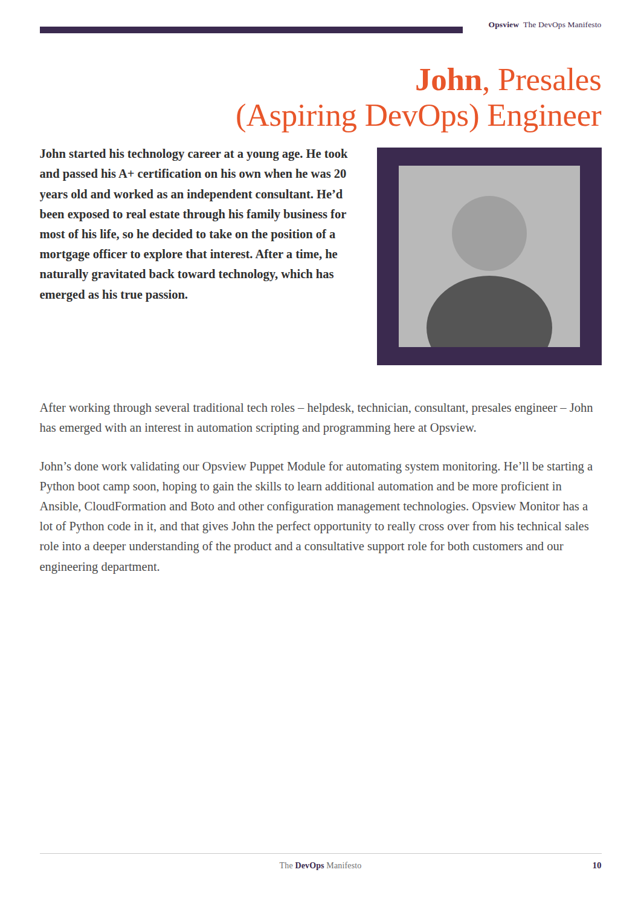Opsview The DevOps Manifesto
John, Presales
(Aspiring DevOps) Engineer
John started his technology career at a young age. He took and passed his A+ certification on his own when he was 20 years old and worked as an independent consultant. He’d been exposed to real estate through his family business for most of his life, so he decided to take on the position of a mortgage officer to explore that interest. After a time, he naturally gravitated back toward technology, which has emerged as his true passion.
After working through several traditional tech roles – helpdesk, technician, consultant, presales engineer – John has emerged with an interest in automation scripting and programming here at Opsview.
John’s done work validating our Opsview Puppet Module for automating system monitoring. He’ll be starting a Python boot camp soon, hoping to gain the skills to learn additional automation and be more proficient in Ansible, CloudFormation and Boto and other configuration management technologies. Opsview Monitor has a lot of Python code in it, and that gives John the perfect opportunity to really cross over from his technical sales role into a deeper understanding of the product and a consultative support role for both customers and our engineering department.
The DevOps Manifesto
10